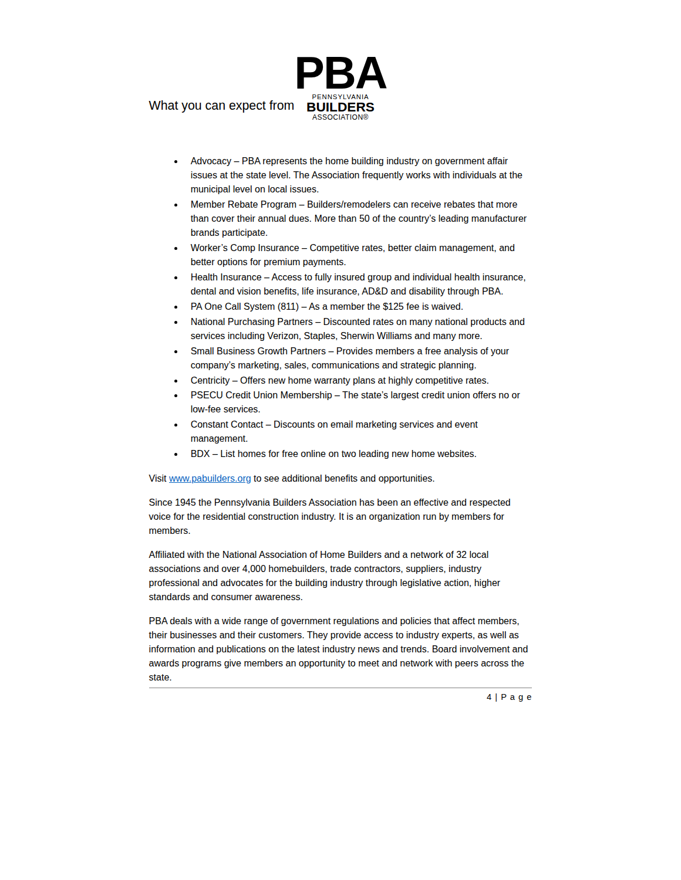PBA PENNSYLVANIA BUILDERS ASSOCIATION®
What you can expect from
Advocacy – PBA represents the home building industry on government affair issues at the state level. The Association frequently works with individuals at the municipal level on local issues.
Member Rebate Program – Builders/remodelers can receive rebates that more than cover their annual dues. More than 50 of the country’s leading manufacturer brands participate.
Worker’s Comp Insurance – Competitive rates, better claim management, and better options for premium payments.
Health Insurance – Access to fully insured group and individual health insurance, dental and vision benefits, life insurance, AD&D and disability through PBA.
PA One Call System (811) – As a member the $125 fee is waived.
National Purchasing Partners – Discounted rates on many national products and services including Verizon, Staples, Sherwin Williams and many more.
Small Business Growth Partners – Provides members a free analysis of your company’s marketing, sales, communications and strategic planning.
Centricity – Offers new home warranty plans at highly competitive rates.
PSECU Credit Union Membership – The state’s largest credit union offers no or low-fee services.
Constant Contact – Discounts on email marketing services and event management.
BDX – List homes for free online on two leading new home websites.
Visit www.pabuilders.org to see additional benefits and opportunities.
Since 1945 the Pennsylvania Builders Association has been an effective and respected voice for the residential construction industry. It is an organization run by members for members.
Affiliated with the National Association of Home Builders and a network of 32 local associations and over 4,000 homebuilders, trade contractors, suppliers, industry professional and advocates for the building industry through legislative action, higher standards and consumer awareness.
PBA deals with a wide range of government regulations and policies that affect members, their businesses and their customers. They provide access to industry experts, as well as information and publications on the latest industry news and trends. Board involvement and awards programs give members an opportunity to meet and network with peers across the state.
4 | P a g e